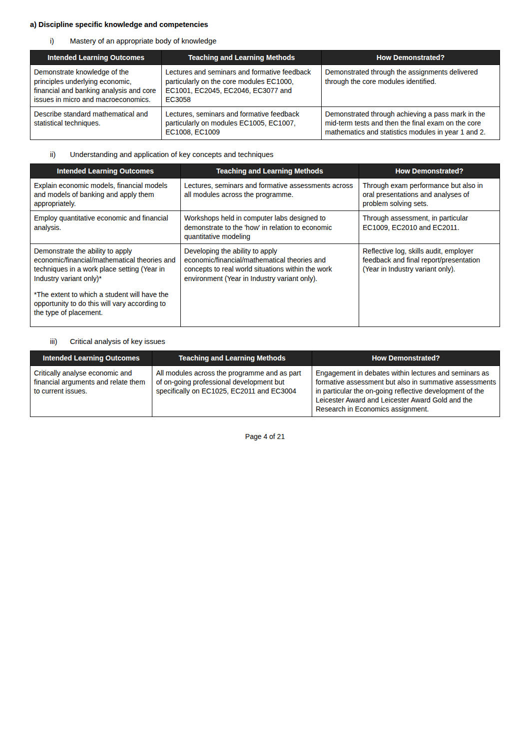a) Discipline specific knowledge and competencies
i) Mastery of an appropriate body of knowledge
| Intended Learning Outcomes | Teaching and Learning Methods | How Demonstrated? |
| --- | --- | --- |
| Demonstrate knowledge of the principles underlying economic, financial and banking analysis and core issues in micro and macroeconomics. | Lectures and seminars and formative feedback particularly on the core modules EC1000, EC1001, EC2045, EC2046, EC3077 and EC3058 | Demonstrated through the assignments delivered through the core modules identified. |
| Describe standard mathematical and statistical techniques. | Lectures, seminars and formative feedback particularly on modules EC1005, EC1007, EC1008, EC1009 | Demonstrated through achieving a pass mark in the mid-term tests and then the final exam on the core mathematics and statistics modules in year 1 and 2. |
ii) Understanding and application of key concepts and techniques
| Intended Learning Outcomes | Teaching and Learning Methods | How Demonstrated? |
| --- | --- | --- |
| Explain economic models, financial models and models of banking and apply them appropriately. | Lectures, seminars and formative assessments across all modules across the programme. | Through exam performance but also in oral presentations and analyses of problem solving sets. |
| Employ quantitative economic and financial analysis. | Workshops held in computer labs designed to demonstrate to the 'how' in relation to economic quantitative modeling | Through assessment, in particular EC1009, EC2010 and EC2011. |
| Demonstrate the ability to apply economic/financial/mathematical theories and techniques in a work place setting (Year in Industry variant only)* *The extent to which a student will have the opportunity to do this will vary according to the type of placement. | Developing the ability to apply economic/financial/mathematical theories and concepts to real world situations within the work environment (Year in Industry variant only). | Reflective log, skills audit, employer feedback and final report/presentation (Year in Industry variant only). |
iii) Critical analysis of key issues
| Intended Learning Outcomes | Teaching and Learning Methods | How Demonstrated? |
| --- | --- | --- |
| Critically analyse economic and financial arguments and relate them to current issues. | All modules across the programme and as part of on-going professional development but specifically on EC1025, EC2011 and EC3004 | Engagement in debates within lectures and seminars as formative assessment but also in summative assessments in particular the on-going reflective development of the Leicester Award and Leicester Award Gold and the Research in Economics assignment. |
Page 4 of 21